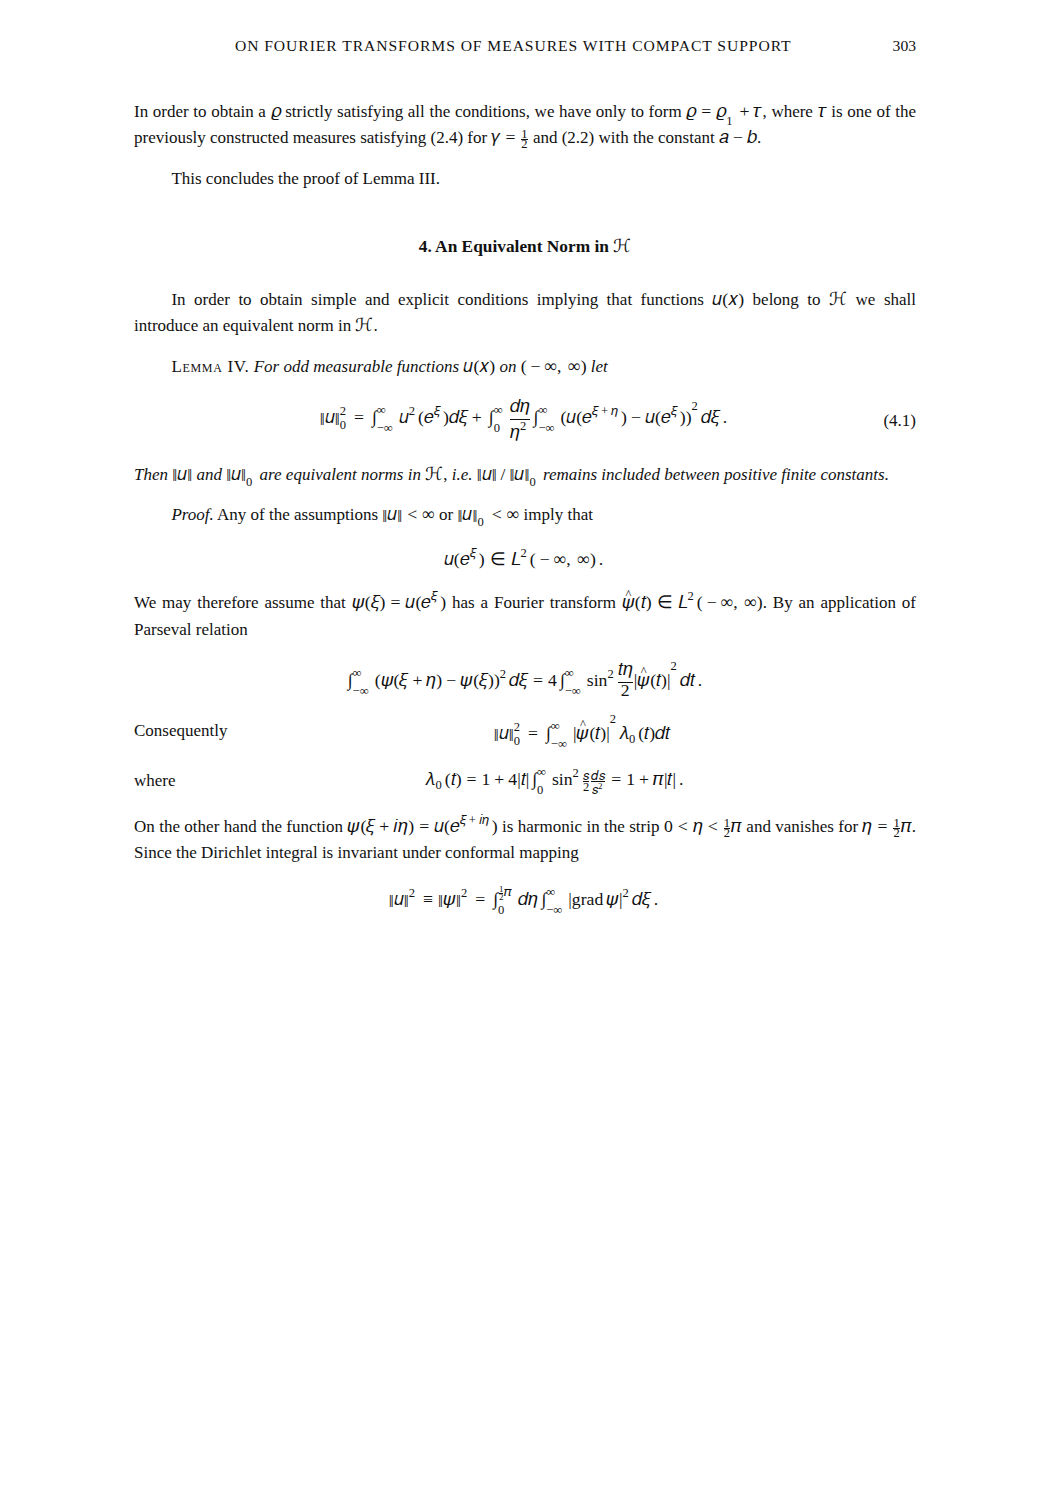ON FOURIER TRANSFORMS OF MEASURES WITH COMPACT SUPPORT 303
In order to obtain a ϱ strictly satisfying all the conditions, we have only to form ϱ=ϱ1+τ, where τ is one of the previously constructed measures satisfying (2.4) for γ=12 and (2.2) with the constant a−b.
This concludes the proof of Lemma III.
4. An Equivalent Norm in ℋ
In order to obtain simple and explicit conditions implying that functions u(x) belong to ℋ we shall introduce an equivalent norm in ℋ.
Lemma IV. For odd measurable functions u(x) on (−∞,∞) let
‖u‖02 = ∫−∞∞ u2 (eξ) dξ + ∫0∞ dηη2 ∫−∞∞ (u(eξ+η)−u(eξ))2 dξ .
(4.1)
Then ‖u‖ and ‖u‖0 are equivalent norms in ℋ, i.e. ‖u‖/‖u‖0 remains included between positive finite constants.
Proof. Any of the assumptions ‖u‖<∞ or ‖u‖0<∞ imply that
u(eξ) ∈ L2 (−∞,∞) .
We may therefore assume that ψ(ξ)=u(eξ) has a Fourier transform ψ^(t)∈L2(−∞,∞). By an application of Parseval relation
∫−∞∞ (ψ(ξ+η)−ψ(ξ))2 dξ = 4 ∫−∞∞ sin2 tη2 |ψ^(t)|2 dt .
Consequently
‖u‖02 = ∫−∞∞ |ψ^(t)|2 λ0 (t) dt
where
λ0 (t) = 1 + 4 |t| ∫0∞ sin2 s2 dss2 = 1 + π |t| .
On the other hand the function ψ(ξ+iη)=u(eξ+iη) is harmonic in the strip 0<η<12π and vanishes for η=12π. Since the Dirichlet integral is invariant under conformal mapping
‖u‖2 ≡ ‖ψ‖2 = ∫012π dη ∫−∞∞ |gradψ|2 dξ .